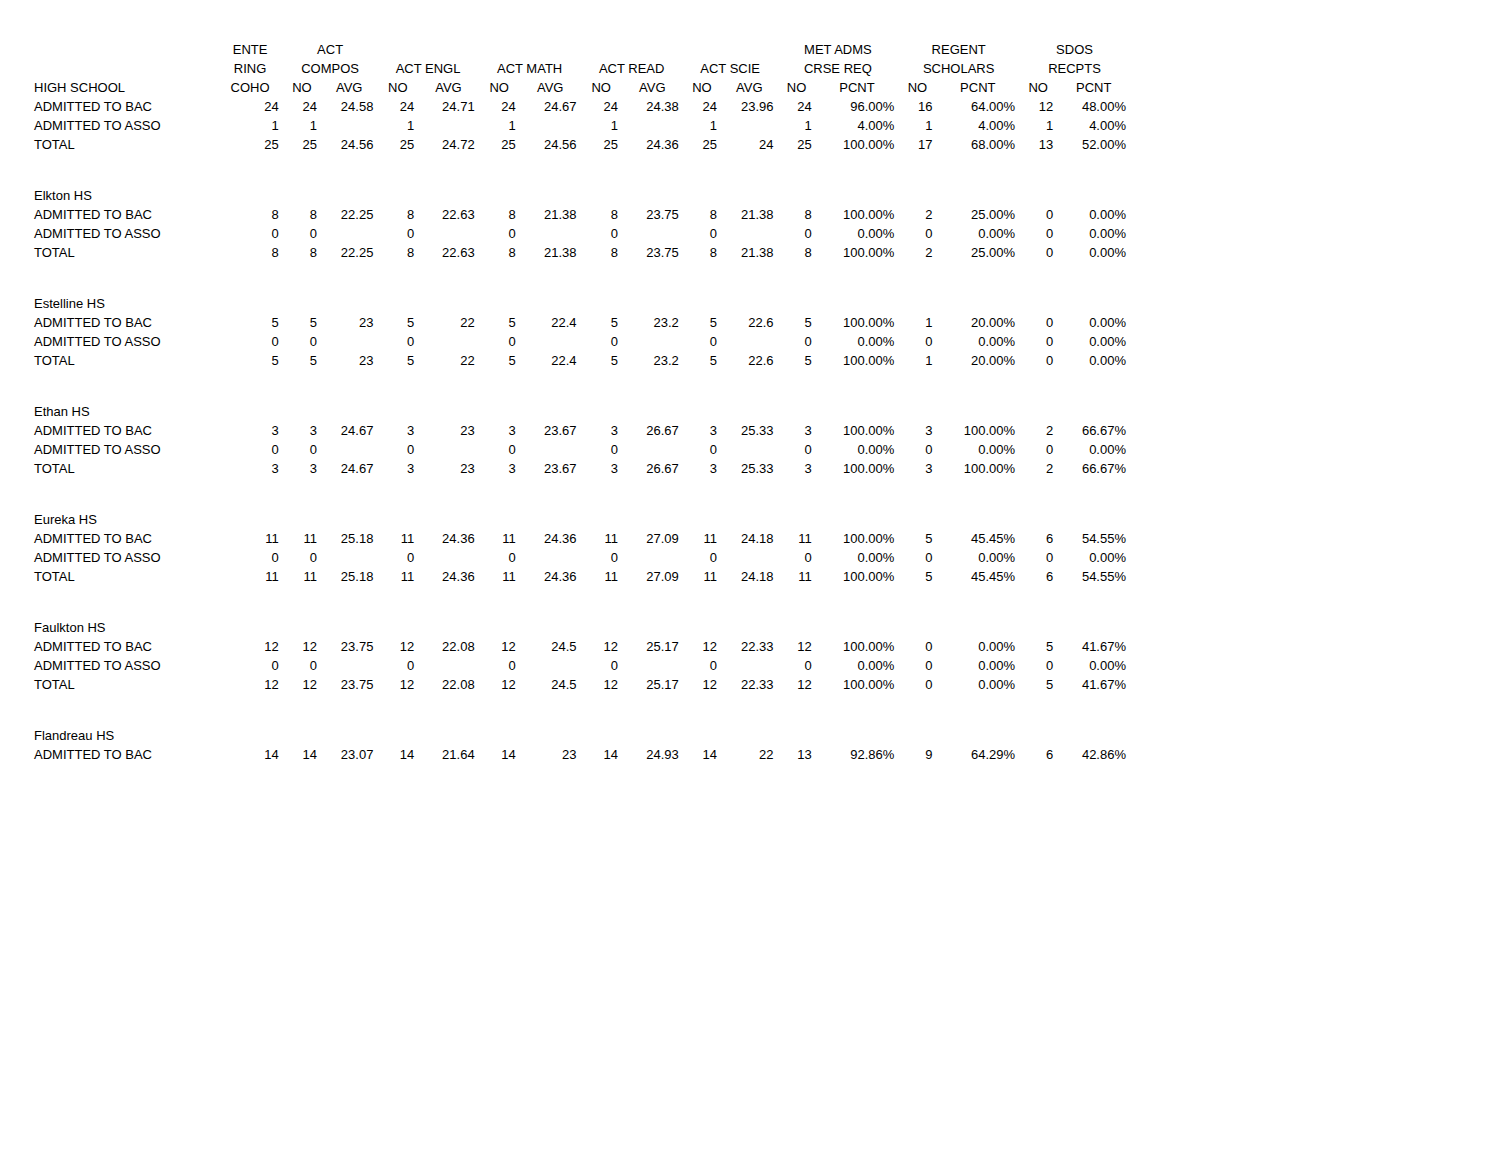| | ENTE | ACT | | | | | MET ADMS | REGENT | SDOS |
| --- | --- | --- | --- | --- | --- | --- | --- | --- | --- |
| | RING | COMPOS | ACT ENGL | ACT MATH | ACT READ | ACT SCIE | CRSE REQ | SCHOLARS | RECPTS |
| HIGH SCHOOL | COHO | NO | AVG | NO | AVG | NO | AVG | NO | AVG | NO | AVG | NO | PCNT | NO | PCNT | NO | PCNT |
| ADMITTED TO BAC | 24 | 24 | 24.58 | 24 | 24.71 | 24 | 24.67 | 24 | 24.38 | 24 | 23.96 | 24 | 96.00% | 16 | 64.00% | 12 | 48.00% |
| ADMITTED TO ASSO | 1 | 1 | | 1 | | 1 | | 1 | | 1 | | 1 | 4.00% | 1 | 4.00% | 1 | 4.00% |
| TOTAL | 25 | 25 | 24.56 | 25 | 24.72 | 25 | 24.56 | 25 | 24.36 | 25 | 24 | 25 | 100.00% | 17 | 68.00% | 13 | 52.00% |
| Elkton HS |
| ADMITTED TO BAC | 8 | 8 | 22.25 | 8 | 22.63 | 8 | 21.38 | 8 | 23.75 | 8 | 21.38 | 8 | 100.00% | 2 | 25.00% | 0 | 0.00% |
| ADMITTED TO ASSO | 0 | 0 | | 0 | | 0 | | 0 | | 0 | | 0 | 0.00% | 0 | 0.00% | 0 | 0.00% |
| TOTAL | 8 | 8 | 22.25 | 8 | 22.63 | 8 | 21.38 | 8 | 23.75 | 8 | 21.38 | 8 | 100.00% | 2 | 25.00% | 0 | 0.00% |
| Estelline HS |
| ADMITTED TO BAC | 5 | 5 | 23 | 5 | 22 | 5 | 22.4 | 5 | 23.2 | 5 | 22.6 | 5 | 100.00% | 1 | 20.00% | 0 | 0.00% |
| ADMITTED TO ASSO | 0 | 0 | | 0 | | 0 | | 0 | | 0 | | 0 | 0.00% | 0 | 0.00% | 0 | 0.00% |
| TOTAL | 5 | 5 | 23 | 5 | 22 | 5 | 22.4 | 5 | 23.2 | 5 | 22.6 | 5 | 100.00% | 1 | 20.00% | 0 | 0.00% |
| Ethan HS |
| ADMITTED TO BAC | 3 | 3 | 24.67 | 3 | 23 | 3 | 23.67 | 3 | 26.67 | 3 | 25.33 | 3 | 100.00% | 3 | 100.00% | 2 | 66.67% |
| ADMITTED TO ASSO | 0 | 0 | | 0 | | 0 | | 0 | | 0 | | 0 | 0.00% | 0 | 0.00% | 0 | 0.00% |
| TOTAL | 3 | 3 | 24.67 | 3 | 23 | 3 | 23.67 | 3 | 26.67 | 3 | 25.33 | 3 | 100.00% | 3 | 100.00% | 2 | 66.67% |
| Eureka HS |
| ADMITTED TO BAC | 11 | 11 | 25.18 | 11 | 24.36 | 11 | 24.36 | 11 | 27.09 | 11 | 24.18 | 11 | 100.00% | 5 | 45.45% | 6 | 54.55% |
| ADMITTED TO ASSO | 0 | 0 | | 0 | | 0 | | 0 | | 0 | | 0 | 0.00% | 0 | 0.00% | 0 | 0.00% |
| TOTAL | 11 | 11 | 25.18 | 11 | 24.36 | 11 | 24.36 | 11 | 27.09 | 11 | 24.18 | 11 | 100.00% | 5 | 45.45% | 6 | 54.55% |
| Faulkton HS |
| ADMITTED TO BAC | 12 | 12 | 23.75 | 12 | 22.08 | 12 | 24.5 | 12 | 25.17 | 12 | 22.33 | 12 | 100.00% | 0 | 0.00% | 5 | 41.67% |
| ADMITTED TO ASSO | 0 | 0 | | 0 | | 0 | | 0 | | 0 | | 0 | 0.00% | 0 | 0.00% | 0 | 0.00% |
| TOTAL | 12 | 12 | 23.75 | 12 | 22.08 | 12 | 24.5 | 12 | 25.17 | 12 | 22.33 | 12 | 100.00% | 0 | 0.00% | 5 | 41.67% |
| Flandreau HS |
| ADMITTED TO BAC | 14 | 14 | 23.07 | 14 | 21.64 | 14 | 23 | 14 | 24.93 | 14 | 22 | 13 | 92.86% | 9 | 64.29% | 6 | 42.86% |